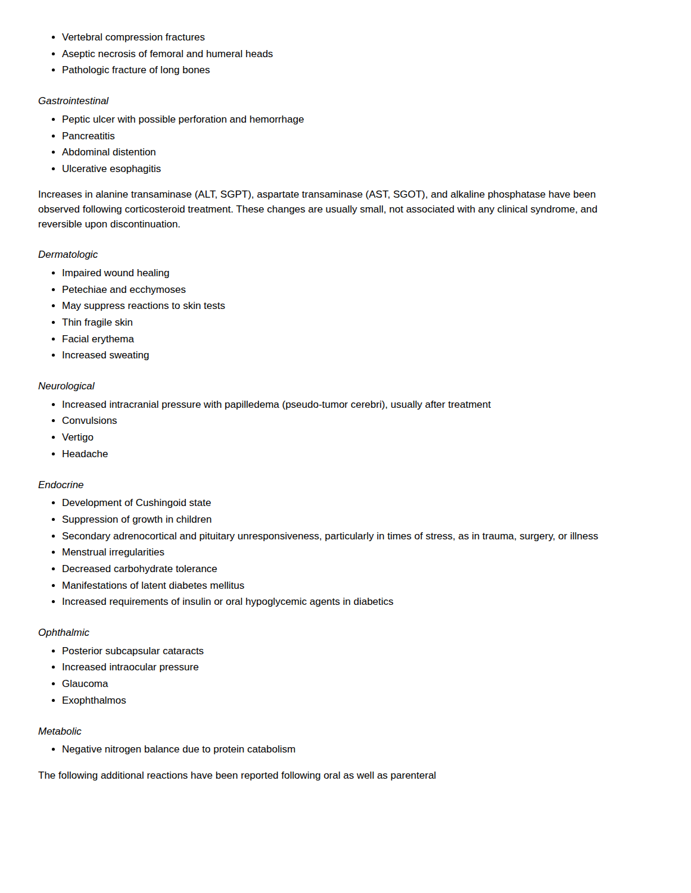Vertebral compression fractures
Aseptic necrosis of femoral and humeral heads
Pathologic fracture of long bones
Gastrointestinal
Peptic ulcer with possible perforation and hemorrhage
Pancreatitis
Abdominal distention
Ulcerative esophagitis
Increases in alanine transaminase (ALT, SGPT), aspartate transaminase (AST, SGOT), and alkaline phosphatase have been observed following corticosteroid treatment. These changes are usually small, not associated with any clinical syndrome, and reversible upon discontinuation.
Dermatologic
Impaired wound healing
Petechiae and ecchymoses
May suppress reactions to skin tests
Thin fragile skin
Facial erythema
Increased sweating
Neurological
Increased intracranial pressure with papilledema (pseudo-tumor cerebri), usually after treatment
Convulsions
Vertigo
Headache
Endocrine
Development of Cushingoid state
Suppression of growth in children
Secondary adrenocortical and pituitary unresponsiveness, particularly in times of stress, as in trauma, surgery, or illness
Menstrual irregularities
Decreased carbohydrate tolerance
Manifestations of latent diabetes mellitus
Increased requirements of insulin or oral hypoglycemic agents in diabetics
Ophthalmic
Posterior subcapsular cataracts
Increased intraocular pressure
Glaucoma
Exophthalmos
Metabolic
Negative nitrogen balance due to protein catabolism
The following additional reactions have been reported following oral as well as parenteral